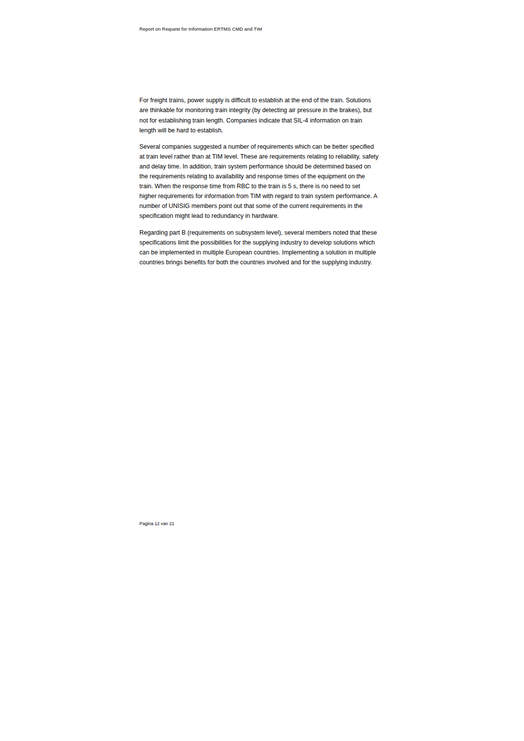Report on Request for Information ERTMS CMD and TIM
For freight trains, power supply is difficult to establish at the end of the train. Solutions are thinkable for monitoring train integrity (by detecting air pressure in the brakes), but not for establishing train length. Companies indicate that SIL-4 information on train length will be hard to establish.
Several companies suggested a number of requirements which can be better specified at train level rather than at TIM level. These are requirements relating to reliability, safety and delay time. In addition, train system performance should be determined based on the requirements relating to availability and response times of the equipment on the train. When the response time from RBC to the train is 5 s, there is no need to set higher requirements for information from TIM with regard to train system performance. A number of UNISIG members point out that some of the current requirements in the specification might lead to redundancy in hardware.
Regarding part B (requirements on subsystem level), several members noted that these specifications limit the possibilities for the supplying industry to develop solutions which can be implemented in multiple European countries. Implementing a solution in multiple countries brings benefits for both the countries involved and for the supplying industry.
Pagina 12 van 21